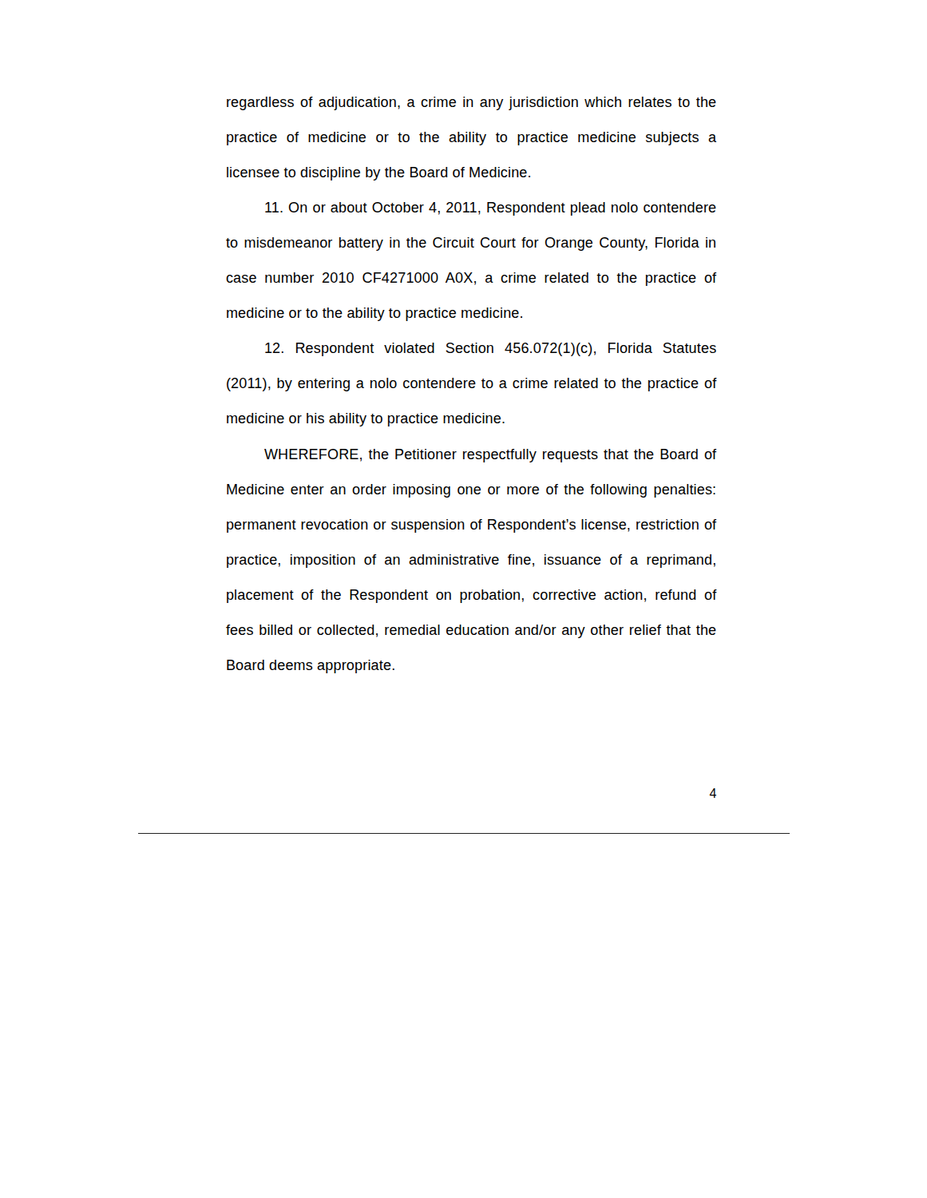regardless of adjudication, a crime in any jurisdiction which relates to the practice of medicine or to the ability to practice medicine subjects a licensee to discipline by the Board of Medicine.
11. On or about October 4, 2011, Respondent plead nolo contendere to misdemeanor battery in the Circuit Court for Orange County, Florida in case number 2010 CF4271000 A0X, a crime related to the practice of medicine or to the ability to practice medicine.
12. Respondent violated Section 456.072(1)(c), Florida Statutes (2011), by entering a nolo contendere to a crime related to the practice of medicine or his ability to practice medicine.
WHEREFORE, the Petitioner respectfully requests that the Board of Medicine enter an order imposing one or more of the following penalties: permanent revocation or suspension of Respondent’s license, restriction of practice, imposition of an administrative fine, issuance of a reprimand, placement of the Respondent on probation, corrective action, refund of fees billed or collected, remedial education and/or any other relief that the Board deems appropriate.
4